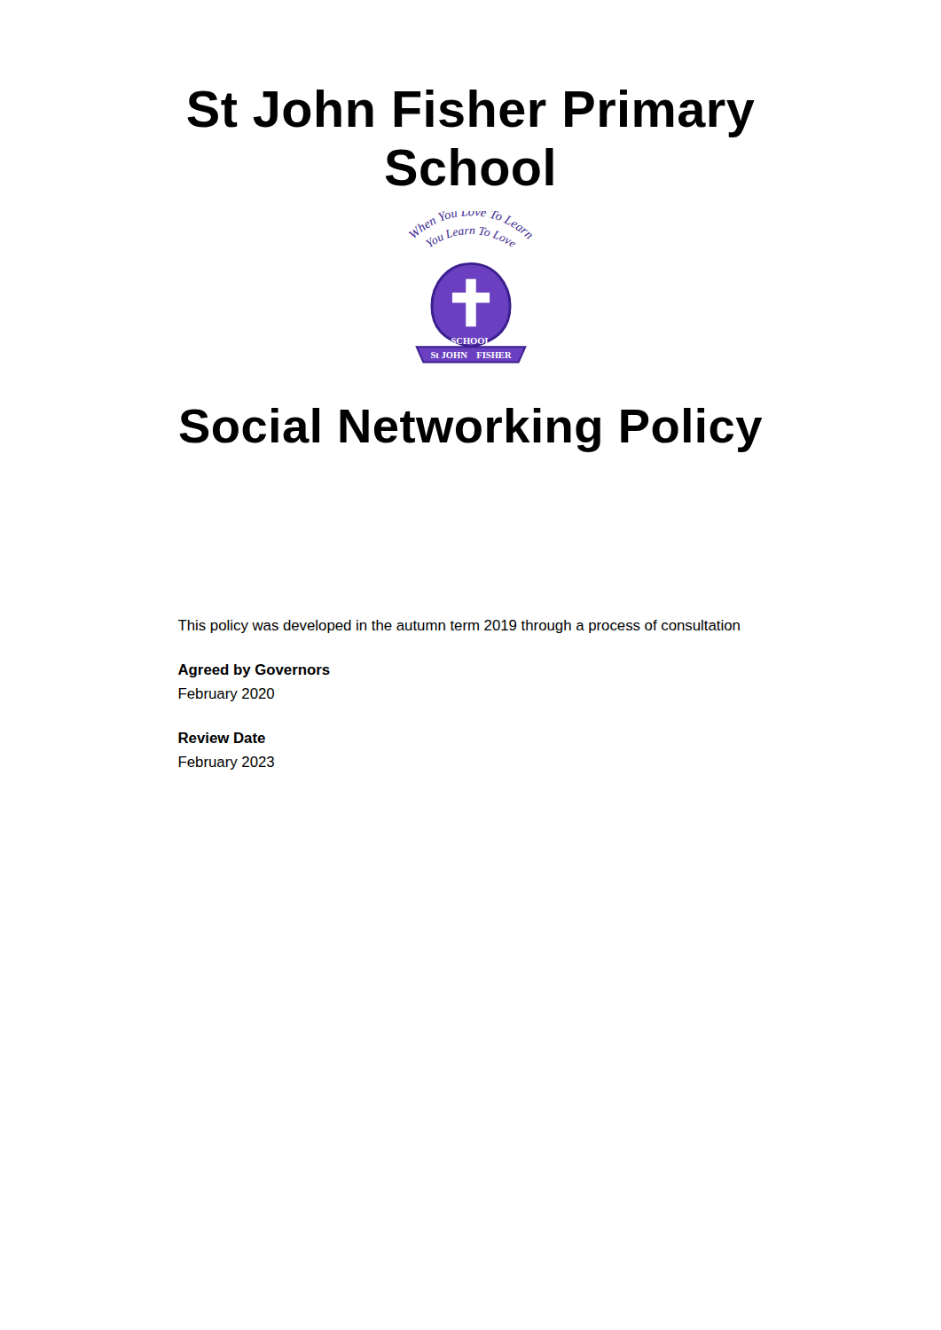St John Fisher Primary School
When You Love To Learn You Learn To Love SCHOOL St JOHN FISHER
Social Networking Policy
This policy was developed in the autumn term 2019 through a process of consultation
Agreed by Governors February 2020
Review Date February 2023